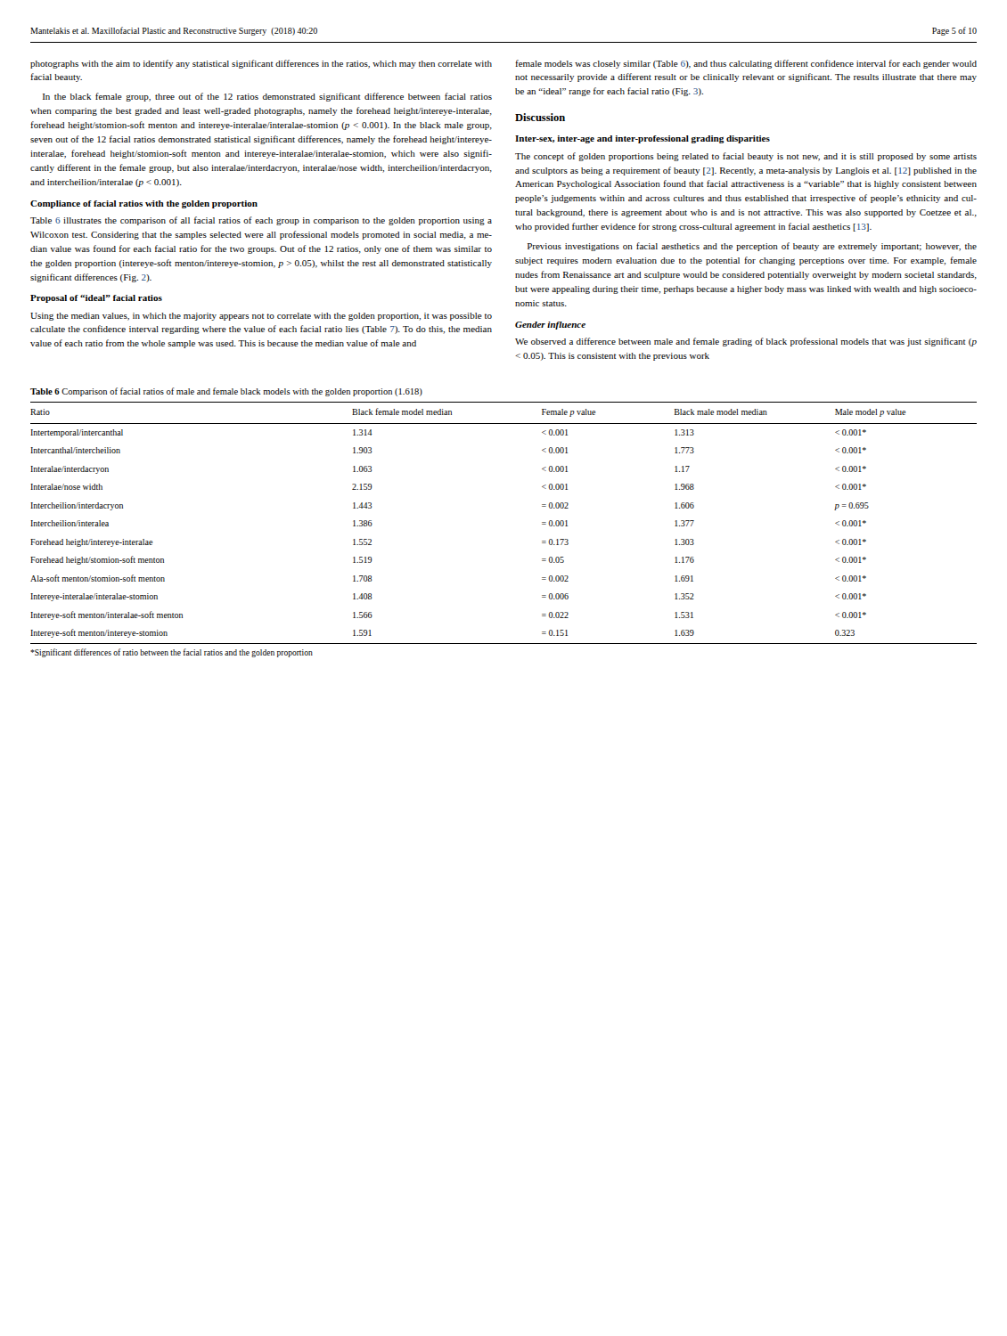Mantelakis et al. Maxillofacial Plastic and Reconstructive Surgery (2018) 40:20
Page 5 of 10
photographs with the aim to identify any statistical significant differences in the ratios, which may then correlate with facial beauty.
In the black female group, three out of the 12 ratios demonstrated significant difference between facial ratios when comparing the best graded and least well-graded photographs, namely the forehead height/intereye-interalae, forehead height/stomion-soft menton and intereye-interalae/interalae-stomion (p < 0.001). In the black male group, seven out of the 12 facial ratios demonstrated statistical significant differences, namely the forehead height/intereye-interalae, forehead height/stomion-soft menton and intereye-interalae/interalae-stomion, which were also significantly different in the female group, but also interalae/interdacryon, interalae/nose width, intercheilion/interdacryon, and intercheilion/interalae (p < 0.001).
Compliance of facial ratios with the golden proportion
Table 6 illustrates the comparison of all facial ratios of each group in comparison to the golden proportion using a Wilcoxon test. Considering that the samples selected were all professional models promoted in social media, a median value was found for each facial ratio for the two groups. Out of the 12 ratios, only one of them was similar to the golden proportion (intereye-soft menton/intereye-stomion, p > 0.05), whilst the rest all demonstrated statistically significant differences (Fig. 2).
Proposal of “ideal” facial ratios
Using the median values, in which the majority appears not to correlate with the golden proportion, it was possible to calculate the confidence interval regarding where the value of each facial ratio lies (Table 7). To do this, the median value of each ratio from the whole sample was used. This is because the median value of male and
female models was closely similar (Table 6), and thus calculating different confidence interval for each gender would not necessarily provide a different result or be clinically relevant or significant. The results illustrate that there may be an “ideal” range for each facial ratio (Fig. 3).
Discussion
Inter-sex, inter-age and inter-professional grading disparities
The concept of golden proportions being related to facial beauty is not new, and it is still proposed by some artists and sculptors as being a requirement of beauty [2]. Recently, a meta-analysis by Langlois et al. [12] published in the American Psychological Association found that facial attractiveness is a “variable” that is highly consistent between people’s judgements within and across cultures and thus established that irrespective of people’s ethnicity and cultural background, there is agreement about who is and is not attractive. This was also supported by Coetzee et al., who provided further evidence for strong cross-cultural agreement in facial aesthetics [13].
Previous investigations on facial aesthetics and the perception of beauty are extremely important; however, the subject requires modern evaluation due to the potential for changing perceptions over time. For example, female nudes from Renaissance art and sculpture would be considered potentially overweight by modern societal standards, but were appealing during their time, perhaps because a higher body mass was linked with wealth and high socioeconomic status.
Gender influence
We observed a difference between male and female grading of black professional models that was just significant (p < 0.05). This is consistent with the previous work
Table 6 Comparison of facial ratios of male and female black models with the golden proportion (1.618)
| Ratio | Black female model median | Female p value | Black male model median | Male model p value |
| --- | --- | --- | --- | --- |
| Intertemporal/intercanthal | 1.314 | < 0.001 | 1.313 | < 0.001* |
| Intercanthal/intercheilion | 1.903 | < 0.001 | 1.773 | < 0.001* |
| Interalae/interdacryon | 1.063 | < 0.001 | 1.17 | < 0.001* |
| Interalae/nose width | 2.159 | < 0.001 | 1.968 | < 0.001* |
| Intercheilion/interdacryon | 1.443 | = 0.002 | 1.606 | p = 0.695 |
| Intercheilion/interalea | 1.386 | = 0.001 | 1.377 | < 0.001* |
| Forehead height/intereye-interalae | 1.552 | = 0.173 | 1.303 | < 0.001* |
| Forehead height/stomion-soft menton | 1.519 | = 0.05 | 1.176 | < 0.001* |
| Ala-soft menton/stomion-soft menton | 1.708 | = 0.002 | 1.691 | < 0.001* |
| Intereye-interalae/interalae-stomion | 1.408 | = 0.006 | 1.352 | < 0.001* |
| Intereye-soft menton/interalae-soft menton | 1.566 | = 0.022 | 1.531 | < 0.001* |
| Intereye-soft menton/intereye-stomion | 1.591 | = 0.151 | 1.639 | 0.323 |
*Significant differences of ratio between the facial ratios and the golden proportion